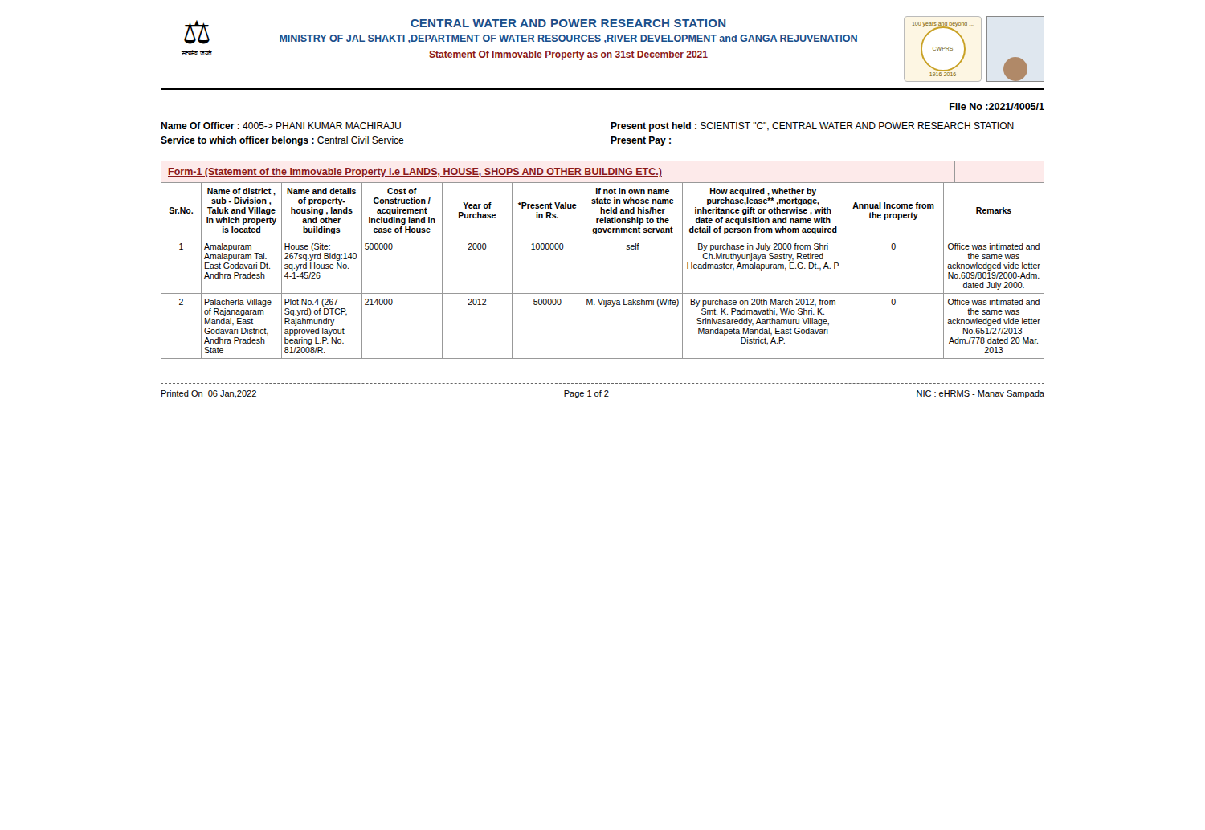⚖
सत्यमेव जयते
CENTRAL WATER AND POWER RESEARCH STATION
MINISTRY OF JAL SHAKTI ,DEPARTMENT OF WATER RESOURCES ,RIVER DEVELOPMENT and GANGA REJUVENATION
Statement Of Immovable Property as on 31st December 2021
100 years and beyond ...
CWPRS
1916-2016
File No :2021/4005/1
Name Of Officer : 4005-> PHANI KUMAR MACHIRAJU
Present post held : SCIENTIST "C", CENTRAL WATER AND POWER RESEARCH STATION
Service to which officer belongs : Central Civil Service
Present Pay :
Form-1 (Statement of the Immovable Property i.e LANDS, HOUSE, SHOPS AND OTHER BUILDING ETC.)
| Sr.No. | Name of district , sub - Division , Taluk and Village in which property is located | Name and details of property- housing , lands and other buildings | Cost of Construction / acquirement including land in case of House | Year of Purchase | *Present Value in Rs. | If not in own name state in whose name held and his/her relationship to the government servant | How acquired , whether by purchase,lease** ,mortgage, inheritance gift or otherwise , with date of acquisition and name with detail of person from whom acquired | Annual Income from the property | Remarks |
| --- | --- | --- | --- | --- | --- | --- | --- | --- | --- |
| 1 | Amalapuram Amalapuram Tal. East Godavari Dt. Andhra Pradesh | House (Site: 267sq.yrd Bldg:140 sq.yrd House No. 4-1-45/26 | 500000 | 2000 | 1000000 | self | By purchase in July 2000 from Shri Ch.Mruthyunjaya Sastry, Retired Headmaster, Amalapuram, E.G. Dt., A. P | 0 | Office was intimated and the same was acknowledged vide letter No.609/8019/2000-Adm. dated July 2000. |
| 2 | Palacherla Village of Rajanagaram Mandal, East Godavari District, Andhra Pradesh State | Plot No.4 (267 Sq.yrd) of DTCP, Rajahmundry approved layout bearing L.P. No. 81/2008/R. | 214000 | 2012 | 500000 | M. Vijaya Lakshmi (Wife) | By purchase on 20th March 2012, from Smt. K. Padmavathi, W/o Shri. K. Srinivasareddy, Aarthamuru Village, Mandapeta Mandal, East Godavari District, A.P. | 0 | Office was intimated and the same was acknowledged vide letter No.651/27/2013-Adm./778 dated 20 Mar. 2013 |
Printed On 06 Jan,2022
Page 1 of 2
NIC : eHRMS - Manav Sampada